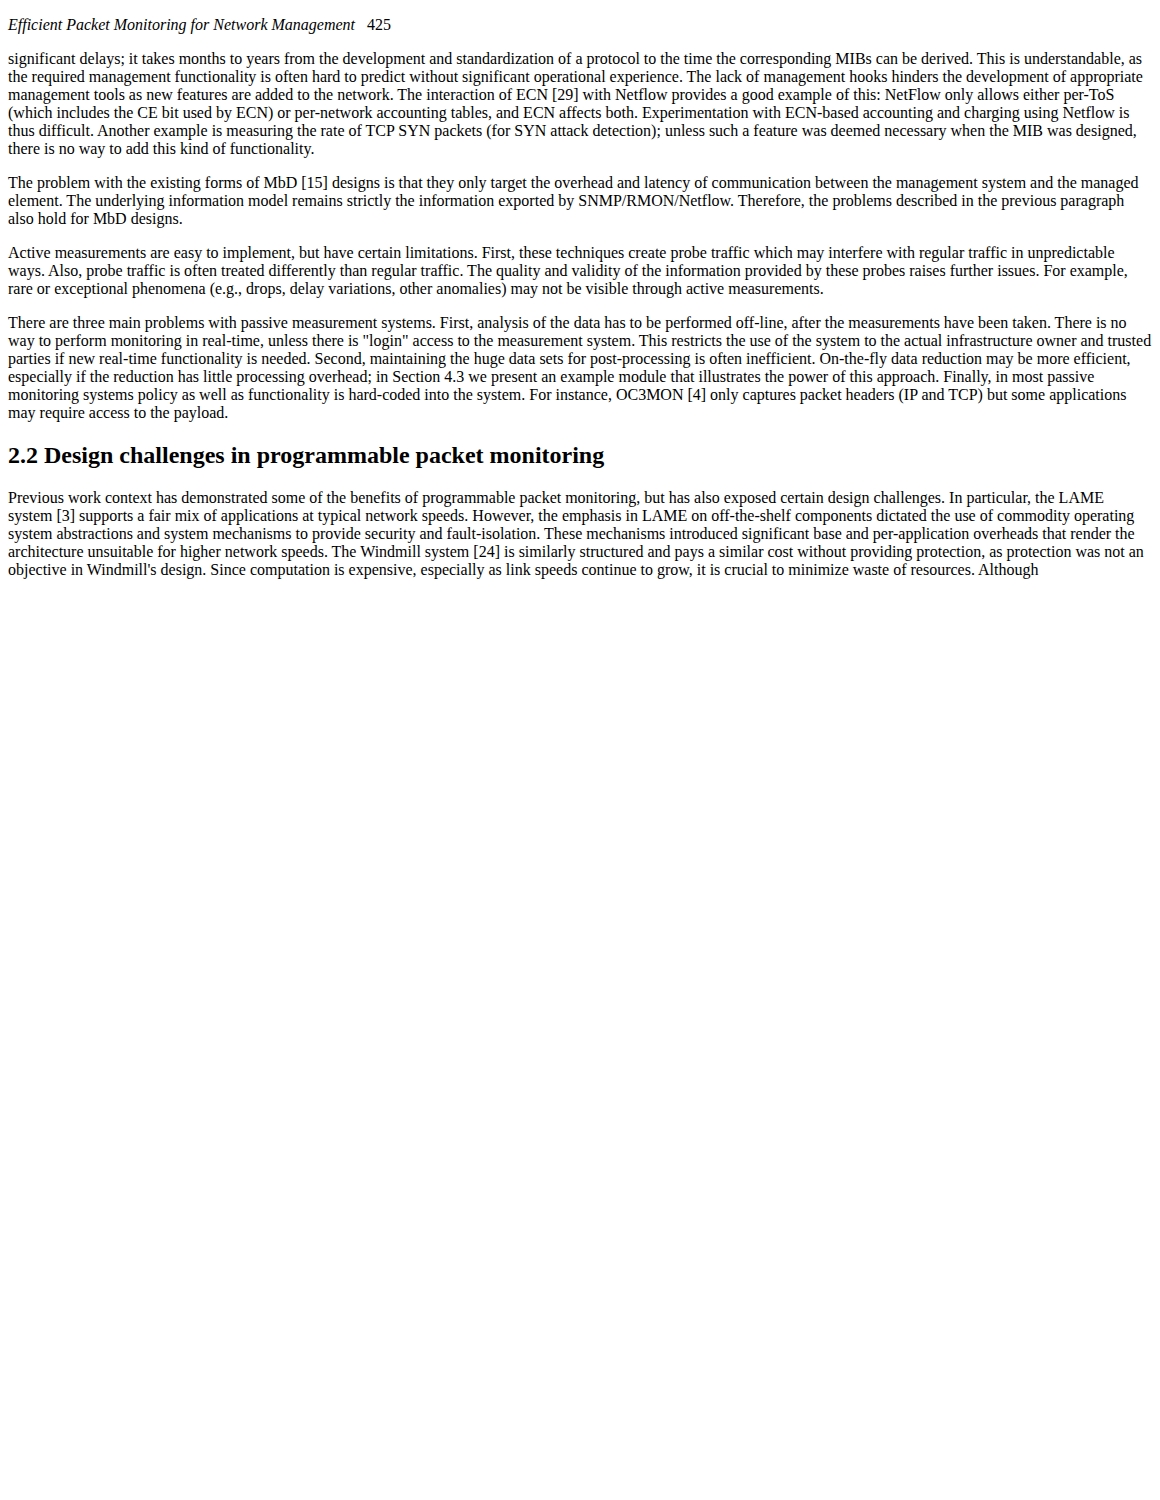Efficient Packet Monitoring for Network Management 425
significant delays; it takes months to years from the development and standardization of a protocol to the time the corresponding MIBs can be derived. This is understandable, as the required management functionality is often hard to predict without significant operational experience. The lack of management hooks hinders the development of appropriate management tools as new features are added to the network. The interaction of ECN [29] with Netflow provides a good example of this: NetFlow only allows either per-ToS (which includes the CE bit used by ECN) or per-network accounting tables, and ECN affects both. Experimentation with ECN-based accounting and charging using Netflow is thus difficult. Another example is measuring the rate of TCP SYN packets (for SYN attack detection); unless such a feature was deemed necessary when the MIB was designed, there is no way to add this kind of functionality.
The problem with the existing forms of MbD [15] designs is that they only target the overhead and latency of communication between the management system and the managed element. The underlying information model remains strictly the information exported by SNMP/RMON/Netflow. Therefore, the problems described in the previous paragraph also hold for MbD designs.
Active measurements are easy to implement, but have certain limitations. First, these techniques create probe traffic which may interfere with regular traffic in unpredictable ways. Also, probe traffic is often treated differently than regular traffic. The quality and validity of the information provided by these probes raises further issues. For example, rare or exceptional phenomena (e.g., drops, delay variations, other anomalies) may not be visible through active measurements.
There are three main problems with passive measurement systems. First, analysis of the data has to be performed off-line, after the measurements have been taken. There is no way to perform monitoring in real-time, unless there is "login" access to the measurement system. This restricts the use of the system to the actual infrastructure owner and trusted parties if new real-time functionality is needed. Second, maintaining the huge data sets for post-processing is often inefficient. On-the-fly data reduction may be more efficient, especially if the reduction has little processing overhead; in Section 4.3 we present an example module that illustrates the power of this approach. Finally, in most passive monitoring systems policy as well as functionality is hard-coded into the system. For instance, OC3MON [4] only captures packet headers (IP and TCP) but some applications may require access to the payload.
2.2 Design challenges in programmable packet monitoring
Previous work context has demonstrated some of the benefits of programmable packet monitoring, but has also exposed certain design challenges. In particular, the LAME system [3] supports a fair mix of applications at typical network speeds. However, the emphasis in LAME on off-the-shelf components dictated the use of commodity operating system abstractions and system mechanisms to provide security and fault-isolation. These mechanisms introduced significant base and per-application overheads that render the architecture unsuitable for higher network speeds. The Windmill system [24] is similarly structured and pays a similar cost without providing protection, as protection was not an objective in Windmill's design. Since computation is expensive, especially as link speeds continue to grow, it is crucial to minimize waste of resources. Although